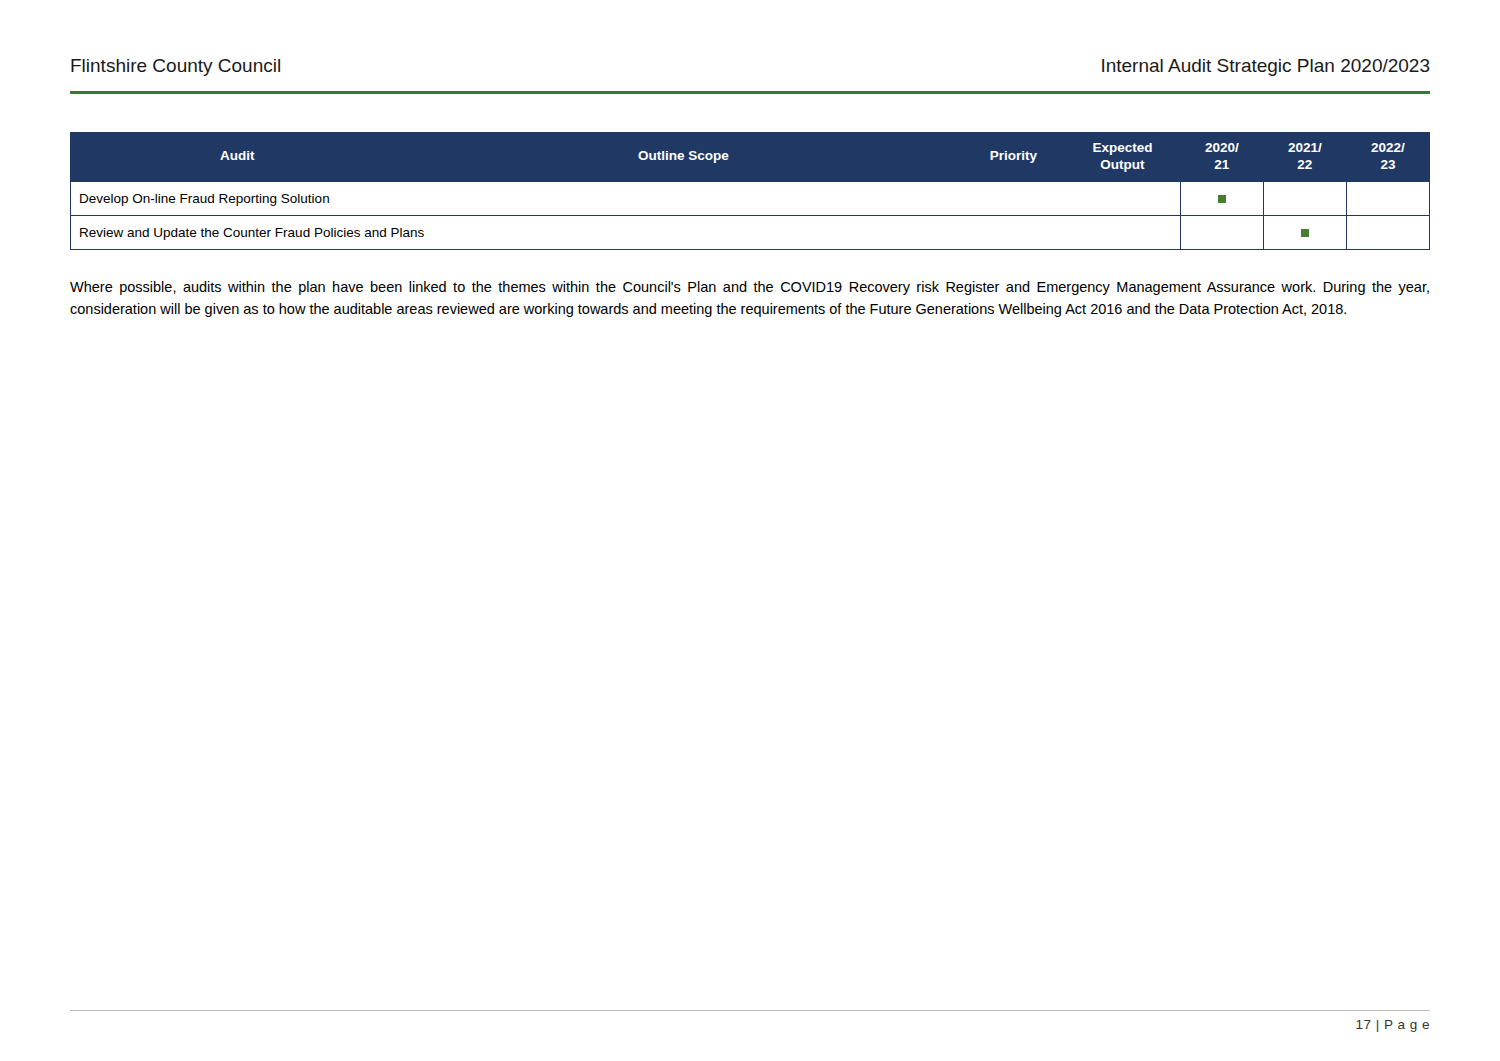Flintshire County Council
Internal Audit Strategic Plan 2020/2023
| Audit | Outline Scope | Priority | Expected Output | 2020/ 21 | 2021/ 22 | 2022/ 23 |
| --- | --- | --- | --- | --- | --- | --- |
| Develop On-line Fraud Reporting Solution | | | |
| Review and Update the Counter Fraud Policies and Plans | | | |
Where possible, audits within the plan have been linked to the themes within the Council's Plan and the COVID19 Recovery risk Register and Emergency Management Assurance work. During the year, consideration will be given as to how the auditable areas reviewed are working towards and meeting the requirements of the Future Generations Wellbeing Act 2016 and the Data Protection Act, 2018.
17 | P a g e